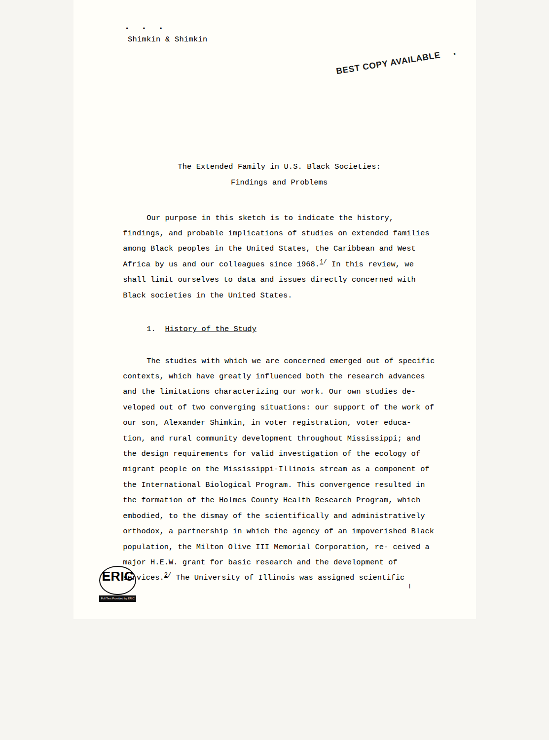• • •
Shimkin & Shimkin
BEST COPY AVAILABLE
The Extended Family in U.S. Black Societies: Findings and Problems
Our purpose in this sketch is to indicate the history, findings, and probable implications of studies on extended families among Black peoples in the United States, the Caribbean and West Africa by us and our colleagues since 1968.1/ In this review, we shall limit ourselves to data and issues directly concerned with Black societies in the United States.
1. History of the Study
The studies with which we are concerned emerged out of specific contexts, which have greatly influenced both the research advances and the limitations characterizing our work. Our own studies de- veloped out of two converging situations: our support of the work of our son, Alexander Shimkin, in voter registration, voter educa- tion, and rural community development throughout Mississippi; and the design requirements for valid investigation of the ecology of migrant people on the Mississippi-Illinois stream as a component of the International Biological Program. This convergence resulted in the formation of the Holmes County Health Research Program, which embodied, to the dismay of the scientifically and administratively orthodox, a partnership in which the agency of an impoverished Black population, the Milton Olive III Memorial Corporation, re- ceived a major H.E.W. grant for basic research and the development of services.2/ The University of Illinois was assigned scientific
—
ERIC
Full Text Provided by ERIC